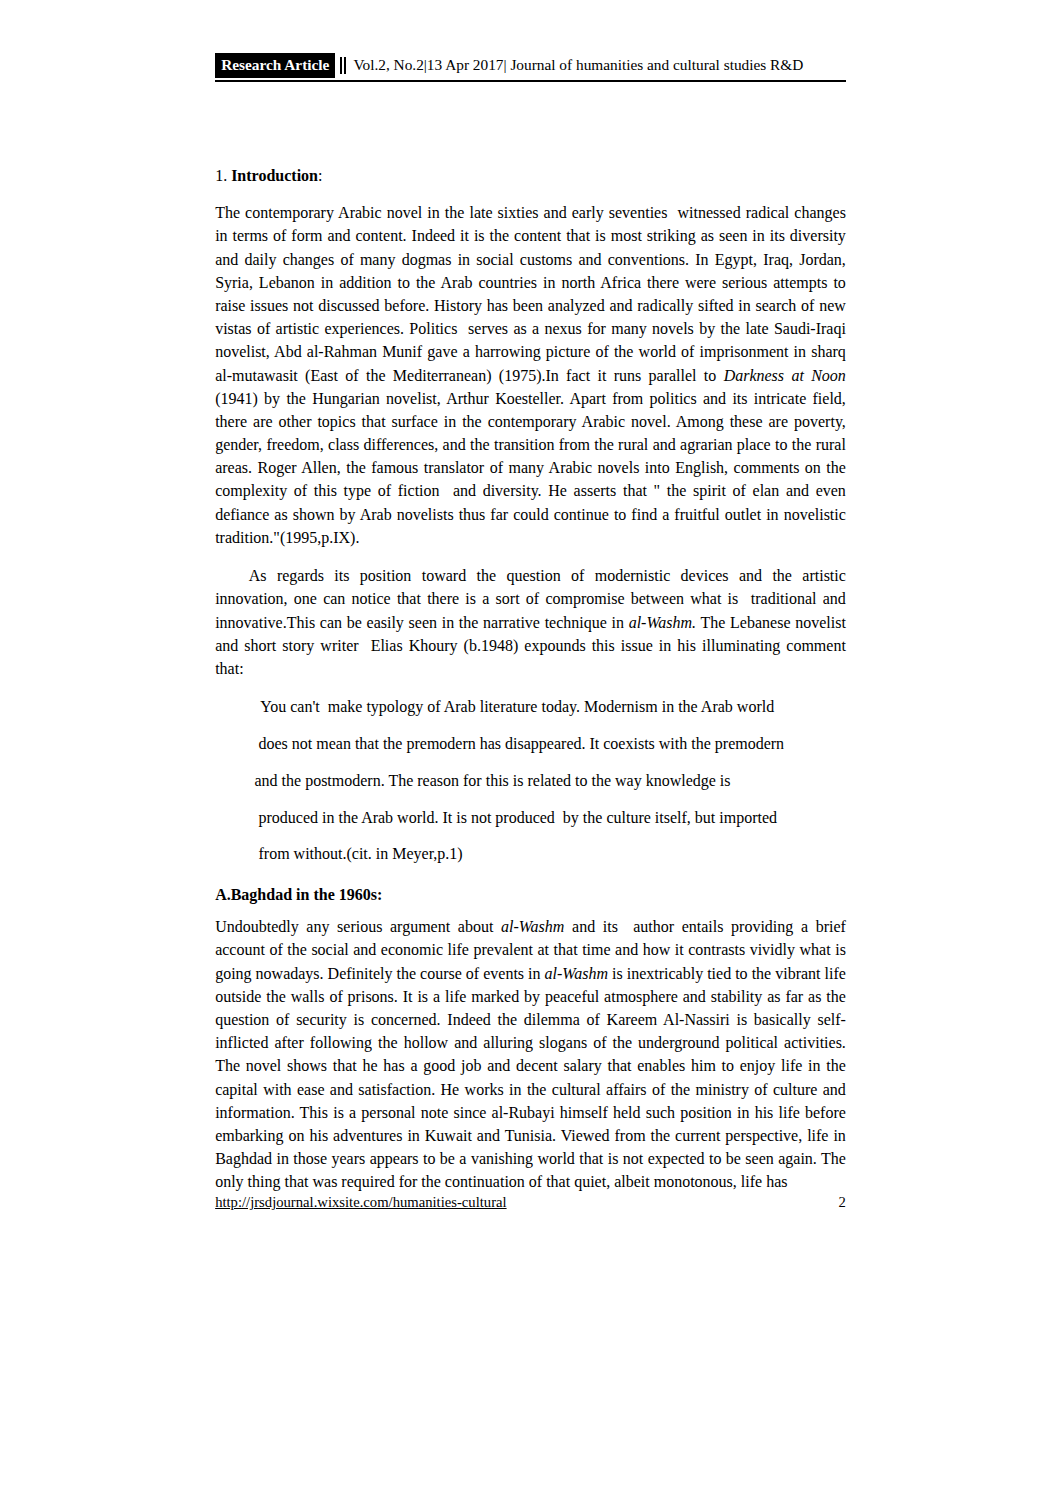Research Article
Vol.2, No.2|13 Apr 2017| Journal of humanities and cultural studies R&D
1. Introduction:
The contemporary Arabic novel in the late sixties and early seventies witnessed radical changes in terms of form and content. Indeed it is the content that is most striking as seen in its diversity and daily changes of many dogmas in social customs and conventions. In Egypt, Iraq, Jordan, Syria, Lebanon in addition to the Arab countries in north Africa there were serious attempts to raise issues not discussed before. History has been analyzed and radically sifted in search of new vistas of artistic experiences. Politics serves as a nexus for many novels by the late Saudi-Iraqi novelist, Abd al-Rahman Munif gave a harrowing picture of the world of imprisonment in sharq al-mutawasit (East of the Mediterranean) (1975).In fact it runs parallel to Darkness at Noon (1941) by the Hungarian novelist, Arthur Koesteller. Apart from politics and its intricate field, there are other topics that surface in the contemporary Arabic novel. Among these are poverty, gender, freedom, class differences, and the transition from the rural and agrarian place to the rural areas. Roger Allen, the famous translator of many Arabic novels into English, comments on the complexity of this type of fiction and diversity. He asserts that " the spirit of elan and even defiance as shown by Arab novelists thus far could continue to find a fruitful outlet in novelistic tradition."(1995,p.IX).
As regards its position toward the question of modernistic devices and the artistic innovation, one can notice that there is a sort of compromise between what is traditional and innovative.This can be easily seen in the narrative technique in al-Washm. The Lebanese novelist and short story writer Elias Khoury (b.1948) expounds this issue in his illuminating comment that:
You can't make typology of Arab literature today. Modernism in the Arab world
does not mean that the premodern has disappeared. It coexists with the premodern
and the postmodern. The reason for this is related to the way knowledge is
produced in the Arab world. It is not produced by the culture itself, but imported
from without.(cit. in Meyer,p.1)
A.Baghdad in the 1960s:
Undoubtedly any serious argument about al-Washm and its author entails providing a brief account of the social and economic life prevalent at that time and how it contrasts vividly what is going nowadays. Definitely the course of events in al-Washm is inextricably tied to the vibrant life outside the walls of prisons. It is a life marked by peaceful atmosphere and stability as far as the question of security is concerned. Indeed the dilemma of Kareem Al-Nassiri is basically self-inflicted after following the hollow and alluring slogans of the underground political activities. The novel shows that he has a good job and decent salary that enables him to enjoy life in the capital with ease and satisfaction. He works in the cultural affairs of the ministry of culture and information. This is a personal note since al-Rubayi himself held such position in his life before embarking on his adventures in Kuwait and Tunisia. Viewed from the current perspective, life in Baghdad in those years appears to be a vanishing world that is not expected to be seen again. The only thing that was required for the continuation of that quiet, albeit monotonous, life has
http://jrsdjournal.wixsite.com/humanities-cultural 2